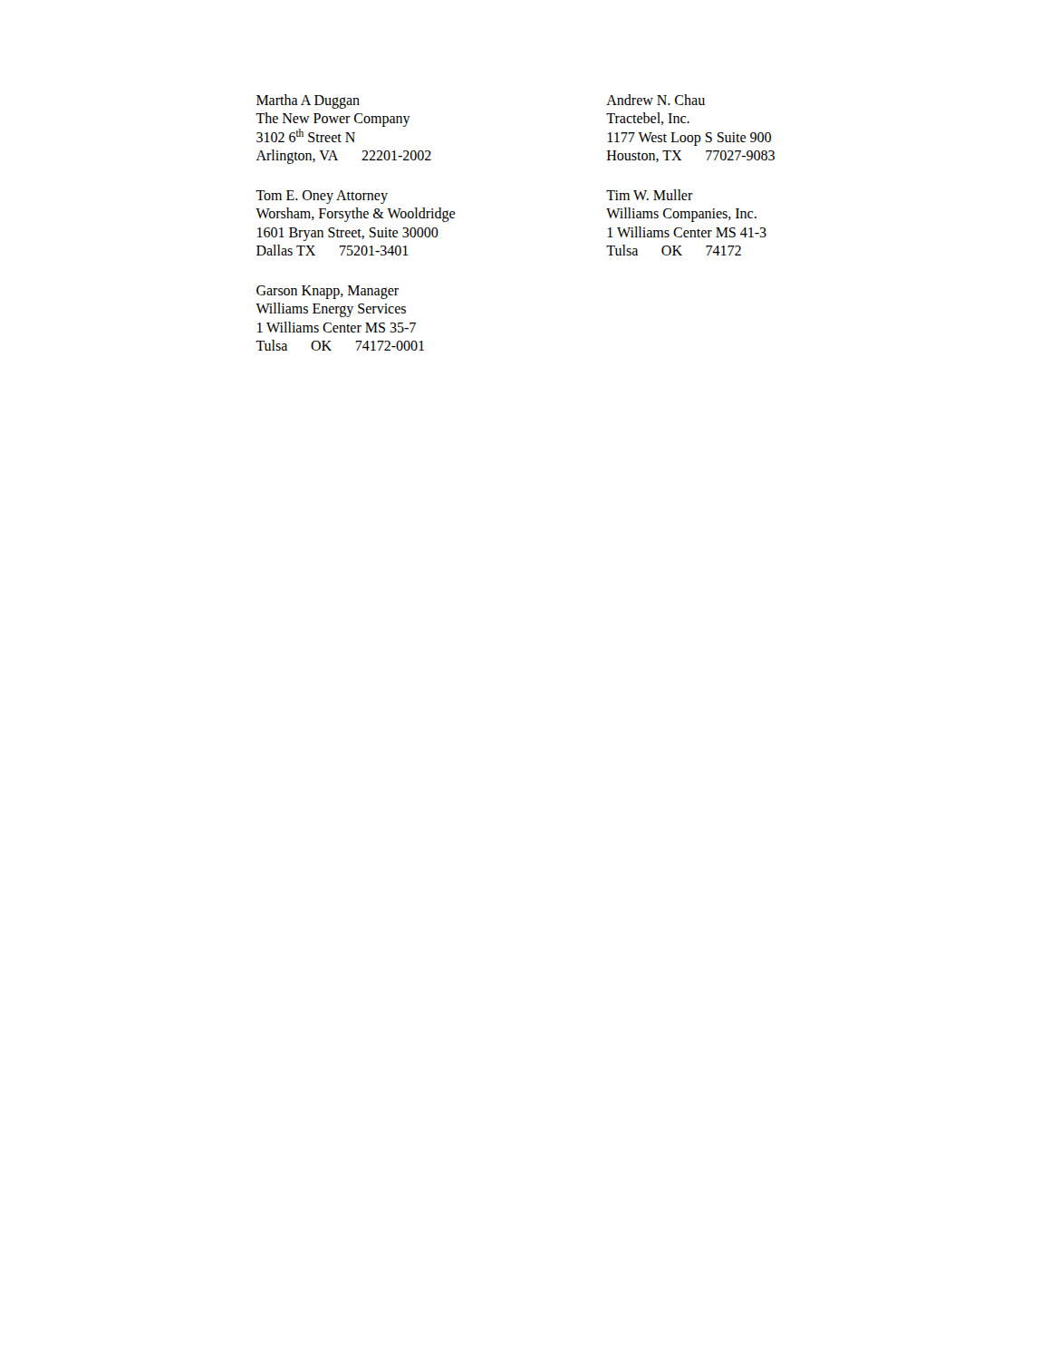| Martha A Duggan The New Power Company 3102 6 th Street N Arlington, VA 22201-2002 | Andrew N. Chau Tractebel, Inc. 1177 West Loop S Suite 900 Houston, TX 77027-9083 |
| Tom E. Oney Attorney Worsham, Forsythe & Wooldridge 1601 Bryan Street, Suite 30000 Dallas TX 75201-3401 | Tim W. Muller Williams Companies, Inc. 1 Williams Center MS 41-3 Tulsa OK 74172 |
| Garson Knapp, Manager Williams Energy Services 1 Williams Center MS 35-7 Tulsa OK 74172-0001 | |